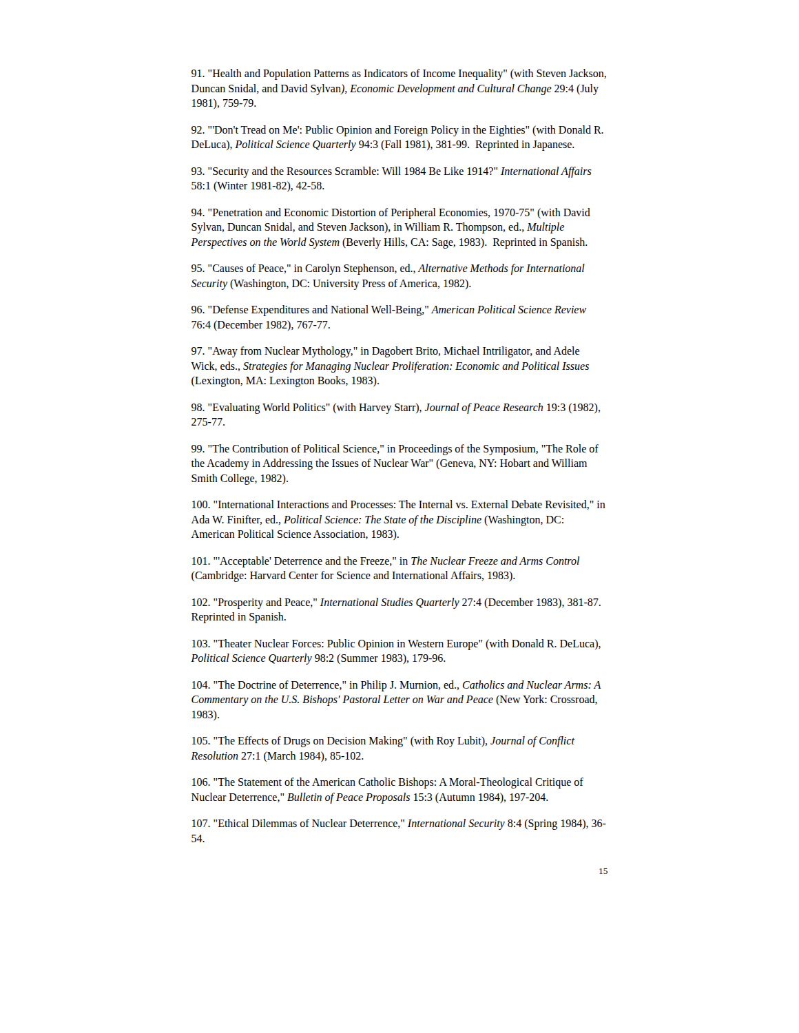91. "Health and Population Patterns as Indicators of Income Inequality" (with Steven Jackson, Duncan Snidal, and David Sylvan), Economic Development and Cultural Change 29:4 (July 1981), 759-79.
92. "'Don't Tread on Me': Public Opinion and Foreign Policy in the Eighties" (with Donald R. DeLuca), Political Science Quarterly 94:3 (Fall 1981), 381-99. Reprinted in Japanese.
93. "Security and the Resources Scramble: Will 1984 Be Like 1914?" International Affairs 58:1 (Winter 1981-82), 42-58.
94. "Penetration and Economic Distortion of Peripheral Economies, 1970-75" (with David Sylvan, Duncan Snidal, and Steven Jackson), in William R. Thompson, ed., Multiple Perspectives on the World System (Beverly Hills, CA: Sage, 1983). Reprinted in Spanish.
95. "Causes of Peace," in Carolyn Stephenson, ed., Alternative Methods for International Security (Washington, DC: University Press of America, 1982).
96. "Defense Expenditures and National Well-Being," American Political Science Review 76:4 (December 1982), 767-77.
97. "Away from Nuclear Mythology," in Dagobert Brito, Michael Intriligator, and Adele Wick, eds., Strategies for Managing Nuclear Proliferation: Economic and Political Issues (Lexington, MA: Lexington Books, 1983).
98. "Evaluating World Politics" (with Harvey Starr), Journal of Peace Research 19:3 (1982), 275-77.
99. "The Contribution of Political Science," in Proceedings of the Symposium, "The Role of the Academy in Addressing the Issues of Nuclear War" (Geneva, NY: Hobart and William Smith College, 1982).
100. "International Interactions and Processes: The Internal vs. External Debate Revisited," in Ada W. Finifter, ed., Political Science: The State of the Discipline (Washington, DC: American Political Science Association, 1983).
101. "'Acceptable' Deterrence and the Freeze," in The Nuclear Freeze and Arms Control (Cambridge: Harvard Center for Science and International Affairs, 1983).
102. "Prosperity and Peace," International Studies Quarterly 27:4 (December 1983), 381-87. Reprinted in Spanish.
103. "Theater Nuclear Forces: Public Opinion in Western Europe" (with Donald R. DeLuca), Political Science Quarterly 98:2 (Summer 1983), 179-96.
104. "The Doctrine of Deterrence," in Philip J. Murnion, ed., Catholics and Nuclear Arms: A Commentary on the U.S. Bishops' Pastoral Letter on War and Peace (New York: Crossroad, 1983).
105. "The Effects of Drugs on Decision Making" (with Roy Lubit), Journal of Conflict Resolution 27:1 (March 1984), 85-102.
106. "The Statement of the American Catholic Bishops: A Moral-Theological Critique of Nuclear Deterrence," Bulletin of Peace Proposals 15:3 (Autumn 1984), 197-204.
107. "Ethical Dilemmas of Nuclear Deterrence," International Security 8:4 (Spring 1984), 36-54.
15